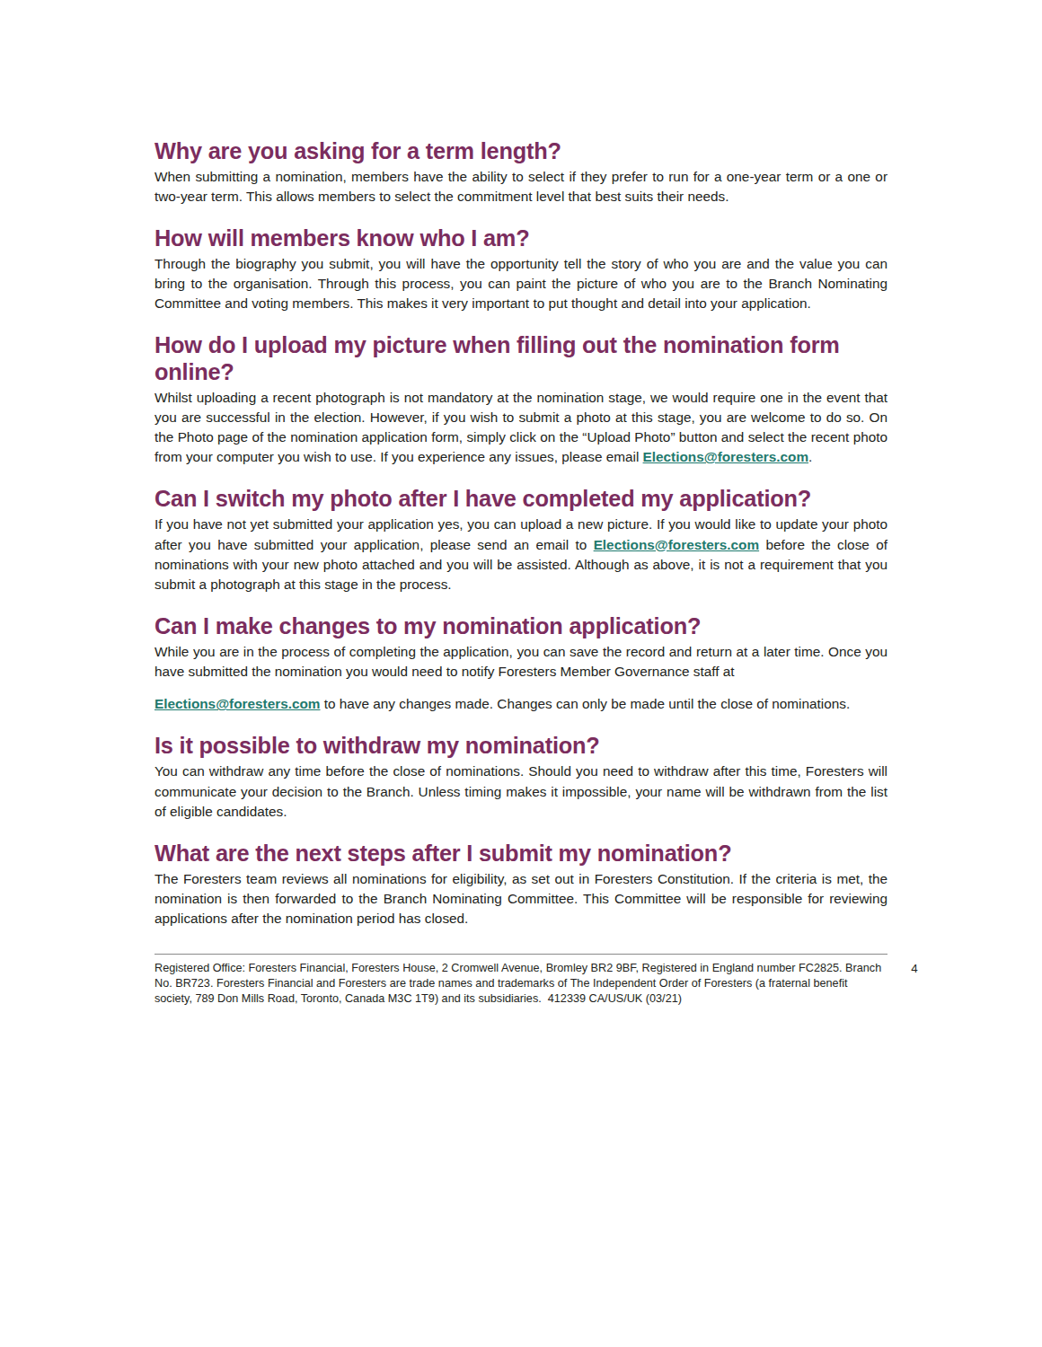Why are you asking for a term length?
When submitting a nomination, members have the ability to select if they prefer to run for a one-year term or a one or two-year term. This allows members to select the commitment level that best suits their needs.
How will members know who I am?
Through the biography you submit, you will have the opportunity tell the story of who you are and the value you can bring to the organisation. Through this process, you can paint the picture of who you are to the Branch Nominating Committee and voting members. This makes it very important to put thought and detail into your application.
How do I upload my picture when filling out the nomination form online?
Whilst uploading a recent photograph is not mandatory at the nomination stage, we would require one in the event that you are successful in the election. However, if you wish to submit a photo at this stage, you are welcome to do so. On the Photo page of the nomination application form, simply click on the “Upload Photo” button and select the recent photo from your computer you wish to use. If you experience any issues, please email Elections@foresters.com.
Can I switch my photo after I have completed my application?
If you have not yet submitted your application yes, you can upload a new picture. If you would like to update your photo after you have submitted your application, please send an email to Elections@foresters.com before the close of nominations with your new photo attached and you will be assisted. Although as above, it is not a requirement that you submit a photograph at this stage in the process.
Can I make changes to my nomination application?
While you are in the process of completing the application, you can save the record and return at a later time. Once you have submitted the nomination you would need to notify Foresters Member Governance staff at
Elections@foresters.com to have any changes made. Changes can only be made until the close of nominations.
Is it possible to withdraw my nomination?
You can withdraw any time before the close of nominations. Should you need to withdraw after this time, Foresters will communicate your decision to the Branch. Unless timing makes it impossible, your name will be withdrawn from the list of eligible candidates.
What are the next steps after I submit my nomination?
The Foresters team reviews all nominations for eligibility, as set out in Foresters Constitution. If the criteria is met, the nomination is then forwarded to the Branch Nominating Committee. This Committee will be responsible for reviewing applications after the nomination period has closed.
4 Registered Office: Foresters Financial, Foresters House, 2 Cromwell Avenue, Bromley BR2 9BF, Registered in England number FC2825. Branch No. BR723. Foresters Financial and Foresters are trade names and trademarks of The Independent Order of Foresters (a fraternal benefit society, 789 Don Mills Road, Toronto, Canada M3C 1T9) and its subsidiaries. 412339 CA/US/UK (03/21)